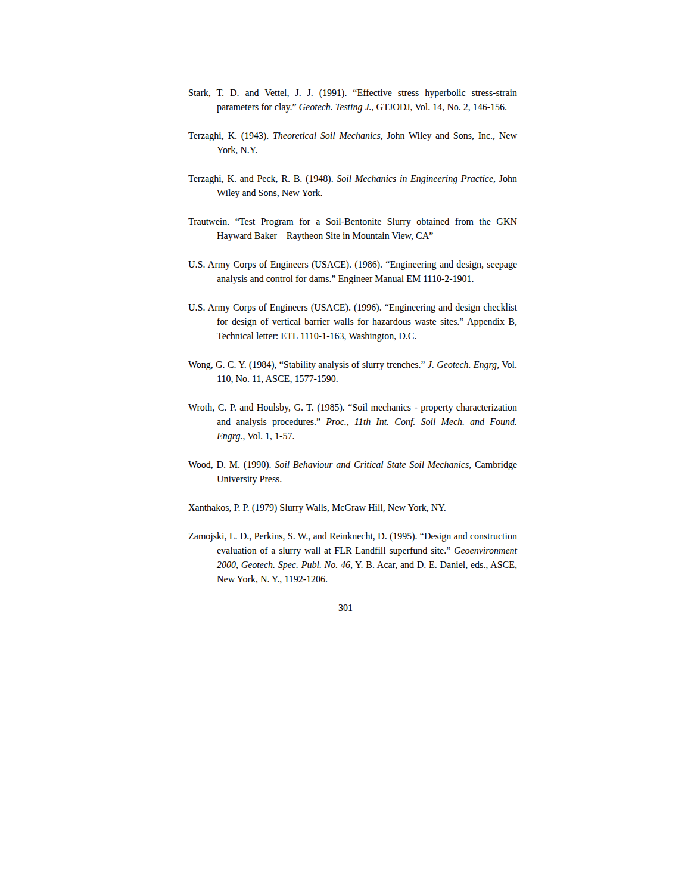Stark, T. D. and Vettel, J. J. (1991). “Effective stress hyperbolic stress-strain parameters for clay.” Geotech. Testing J., GTJODJ, Vol. 14, No. 2, 146-156.
Terzaghi, K. (1943). Theoretical Soil Mechanics, John Wiley and Sons, Inc., New York, N.Y.
Terzaghi, K. and Peck, R. B. (1948). Soil Mechanics in Engineering Practice, John Wiley and Sons, New York.
Trautwein. “Test Program for a Soil-Bentonite Slurry obtained from the GKN Hayward Baker – Raytheon Site in Mountain View, CA”
U.S. Army Corps of Engineers (USACE). (1986). “Engineering and design, seepage analysis and control for dams.” Engineer Manual EM 1110-2-1901.
U.S. Army Corps of Engineers (USACE). (1996). “Engineering and design checklist for design of vertical barrier walls for hazardous waste sites.” Appendix B, Technical letter: ETL 1110-1-163, Washington, D.C.
Wong, G. C. Y. (1984), “Stability analysis of slurry trenches.” J. Geotech. Engrg, Vol. 110, No. 11, ASCE, 1577-1590.
Wroth, C. P. and Houlsby, G. T. (1985). “Soil mechanics - property characterization and analysis procedures.” Proc., 11th Int. Conf. Soil Mech. and Found. Engrg., Vol. 1, 1-57.
Wood, D. M. (1990). Soil Behaviour and Critical State Soil Mechanics, Cambridge University Press.
Xanthakos, P. P. (1979) Slurry Walls, McGraw Hill, New York, NY.
Zamojski, L. D., Perkins, S. W., and Reinknecht, D. (1995). “Design and construction evaluation of a slurry wall at FLR Landfill superfund site.” Geoenvironment 2000, Geotech. Spec. Publ. No. 46, Y. B. Acar, and D. E. Daniel, eds., ASCE, New York, N. Y., 1192-1206.
301